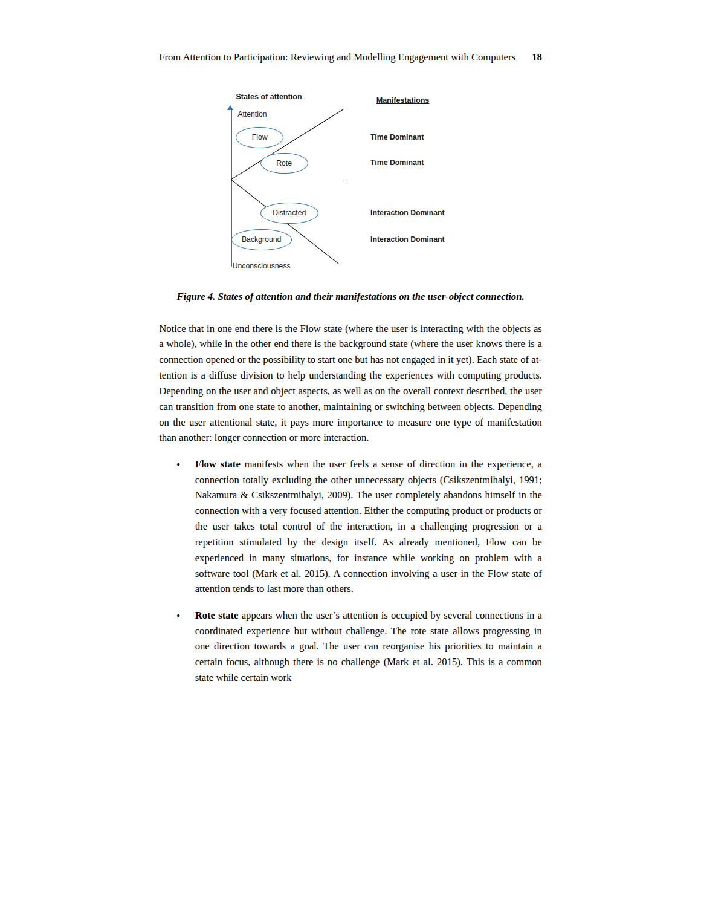From Attention to Participation: Reviewing and Modelling Engagement with Computers
18
States of attention
Manifestations
Attention
Unconsciousness
Flow
Rote
Distracted
Background
Time Dominant
Time Dominant
Interaction Dominant
Interaction Dominant
Figure 4. States of attention and their manifestations on the user-object connection.
Notice that in one end there is the Flow state (where the user is interacting with the objects as a whole), while in the other end there is the background state (where the user knows there is a connection opened or the possibility to start one but has not engaged in it yet). Each state of attention is a diffuse division to help understanding the experiences with computing products. Depending on the user and object aspects, as well as on the overall context described, the user can transition from one state to another, maintaining or switching between objects. Depending on the user attentional state, it pays more importance to measure one type of manifestation than another: longer connection or more interaction.
Flow state manifests when the user feels a sense of direction in the experience, a connection totally excluding the other unnecessary objects (Csikszentmihalyi, 1991; Nakamura & Csikszentmihalyi, 2009). The user completely abandons himself in the connection with a very focused attention. Either the computing product or products or the user takes total control of the interaction, in a challenging progression or a repetition stimulated by the design itself. As already mentioned, Flow can be experienced in many situations, for instance while working on problem with a software tool (Mark et al. 2015). A connection involving a user in the Flow state of attention tends to last more than others.
Rote state appears when the user’s attention is occupied by several connections in a coordinated experience but without challenge. The rote state allows progressing in one direction towards a goal. The user can reorganise his priorities to maintain a certain focus, although there is no challenge (Mark et al. 2015). This is a common state while certain work